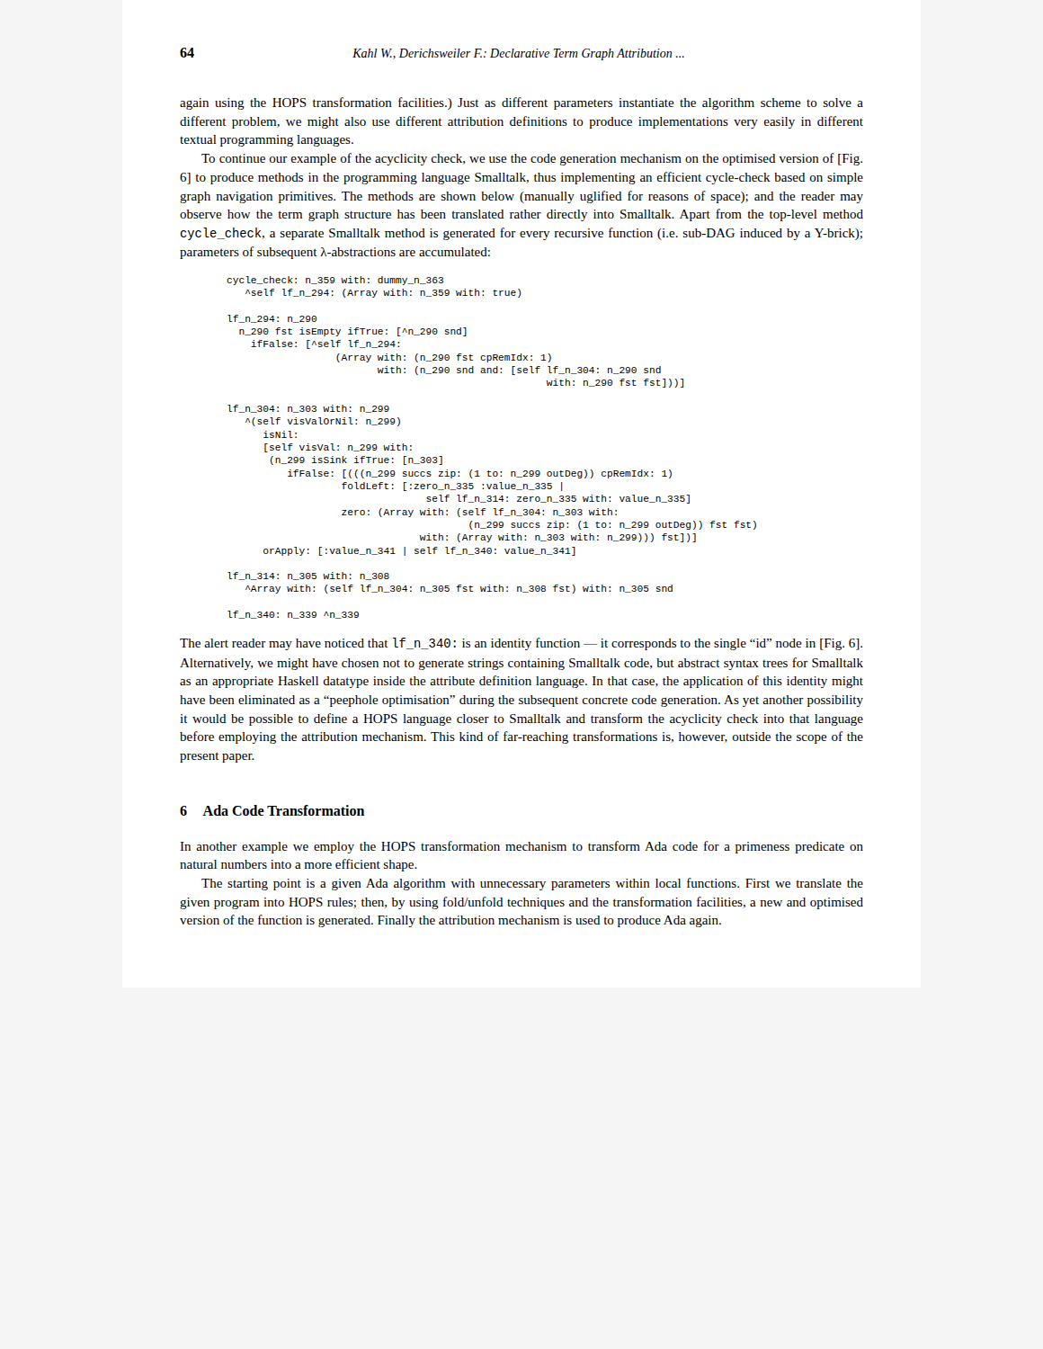64 Kahl W., Derichsweiler F.: Declarative Term Graph Attribution ...
again using the HOPS transformation facilities.) Just as different parameters instantiate the algorithm scheme to solve a different problem, we might also use different attribution definitions to produce implementations very easily in different textual programming languages.
To continue our example of the acyclicity check, we use the code generation mechanism on the optimised version of [Fig. 6] to produce methods in the programming language Smalltalk, thus implementing an efficient cycle-check based on simple graph navigation primitives. The methods are shown below (manually uglified for reasons of space); and the reader may observe how the term graph structure has been translated rather directly into Smalltalk. Apart from the top-level method cycle_check, a separate Smalltalk method is generated for every recursive function (i.e. sub-DAG induced by a Y-brick); parameters of subsequent λ-abstractions are accumulated:
cycle_check: n_359 with: dummy_n_363
   ^self lf_n_294: (Array with: n_359 with: true)

lf_n_294: n_290
  n_290 fst isEmpty ifTrue: [^n_290 snd]
    ifFalse: [^self lf_n_294:
                  (Array with: (n_290 fst cpRemIdx: 1)
                         with: (n_290 snd and: [self lf_n_304: n_290 snd
                                                     with: n_290 fst fst]))]

lf_n_304: n_303 with: n_299
   ^(self visValOrNil: n_299)
      isNil:
      [self visVal: n_299 with:
       (n_299 isSink ifTrue: [n_303]
          ifFalse: [(((n_299 succs zip: (1 to: n_299 outDeg)) cpRemIdx: 1)
                   foldLeft: [:zero_n_335 :value_n_335 |
                                 self lf_n_314: zero_n_335 with: value_n_335]
                   zero: (Array with: (self lf_n_304: n_303 with:
                                        (n_299 succs zip: (1 to: n_299 outDeg)) fst fst)
                                with: (Array with: n_303 with: n_299))) fst])]
      orApply: [:value_n_341 | self lf_n_340: value_n_341]

lf_n_314: n_305 with: n_308
   ^Array with: (self lf_n_304: n_305 fst with: n_308 fst) with: n_305 snd

lf_n_340: n_339 ^n_339
The alert reader may have noticed that lf_n_340: is an identity function — it corresponds to the single “id” node in [Fig. 6]. Alternatively, we might have chosen not to generate strings containing Smalltalk code, but abstract syntax trees for Smalltalk as an appropriate Haskell datatype inside the attribute definition language. In that case, the application of this identity might have been eliminated as a “peephole optimisation” during the subsequent concrete code generation. As yet another possibility it would be possible to define a HOPS language closer to Smalltalk and transform the acyclicity check into that language before employing the attribution mechanism. This kind of far-reaching transformations is, however, outside the scope of the present paper.
6 Ada Code Transformation
In another example we employ the HOPS transformation mechanism to transform Ada code for a primeness predicate on natural numbers into a more efficient shape.
The starting point is a given Ada algorithm with unnecessary parameters within local functions. First we translate the given program into HOPS rules; then, by using fold/unfold techniques and the transformation facilities, a new and optimised version of the function is generated. Finally the attribution mechanism is used to produce Ada again.